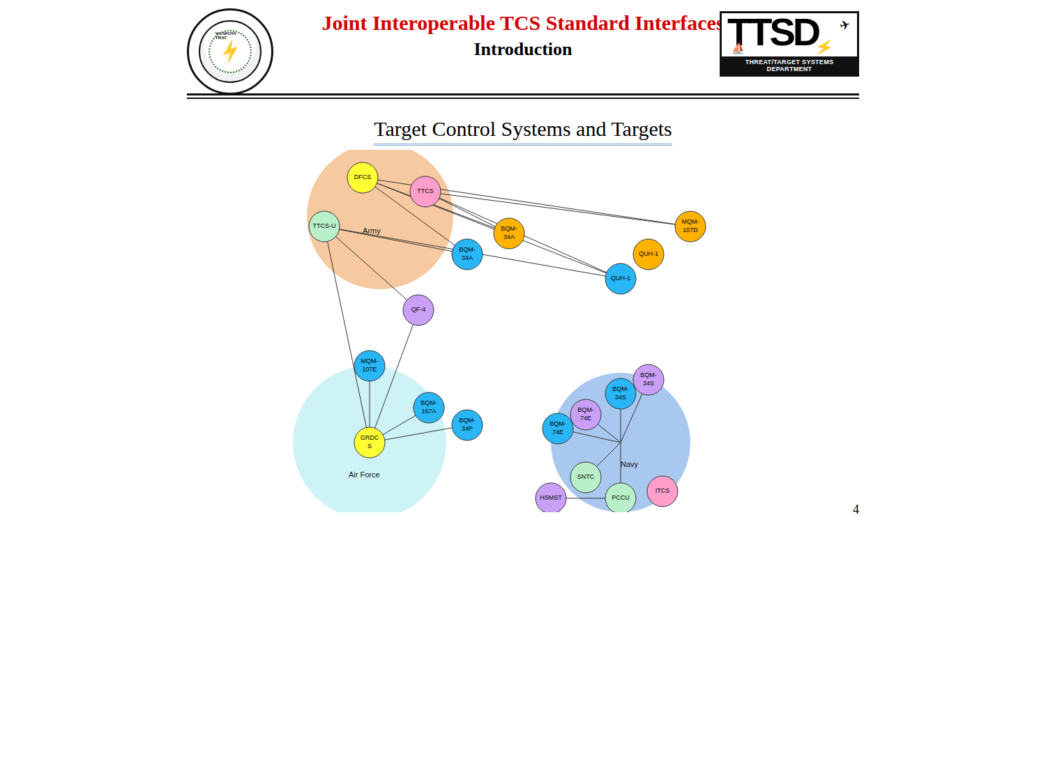WEAPONS THAT
⚡
Joint Interoperable TCS Standard Interfaces
Introduction
TTSD
✈
⛵
⚡
THREAT/TARGET SYSTEMS DEPARTMENT
Target Control Systems and Targets
Army Air Force Navy DFCS TTCS TTCS-U BQM- 34A BQM- 34A MQM- 107D QUH-1 QUH-1 QF-4 MQM- 107E BQM- 167A BQM- 34P GRDC S BQM- 34S BQM- 34S BQM- 74E BQM- 74E SNTC ITCS PCCU HSMST
4